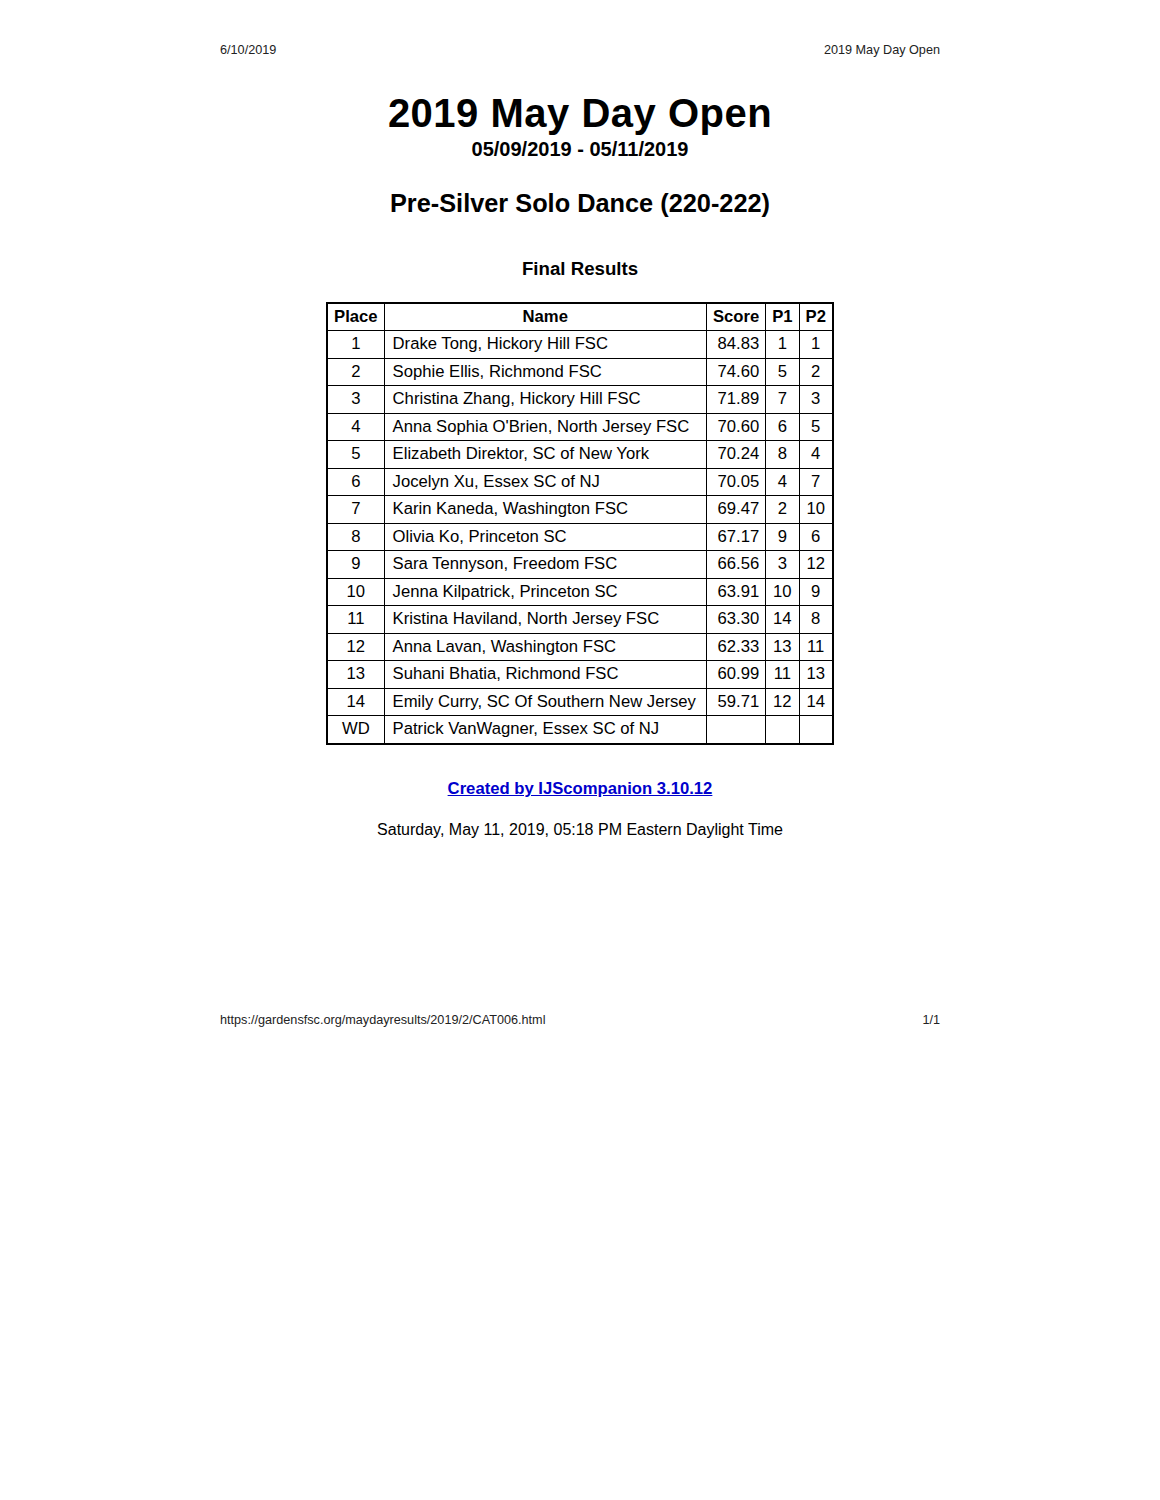6/10/2019 2019 May Day Open
2019 May Day Open
05/09/2019 - 05/11/2019
Pre-Silver Solo Dance (220-222)
Final Results
| Place | Name | Score | P1 | P2 |
| --- | --- | --- | --- | --- |
| 1 | Drake Tong, Hickory Hill FSC | 84.83 | 1 | 1 |
| 2 | Sophie Ellis, Richmond FSC | 74.60 | 5 | 2 |
| 3 | Christina Zhang, Hickory Hill FSC | 71.89 | 7 | 3 |
| 4 | Anna Sophia O'Brien, North Jersey FSC | 70.60 | 6 | 5 |
| 5 | Elizabeth Direktor, SC of New York | 70.24 | 8 | 4 |
| 6 | Jocelyn Xu, Essex SC of NJ | 70.05 | 4 | 7 |
| 7 | Karin Kaneda, Washington FSC | 69.47 | 2 | 10 |
| 8 | Olivia Ko, Princeton SC | 67.17 | 9 | 6 |
| 9 | Sara Tennyson, Freedom FSC | 66.56 | 3 | 12 |
| 10 | Jenna Kilpatrick, Princeton SC | 63.91 | 10 | 9 |
| 11 | Kristina Haviland, North Jersey FSC | 63.30 | 14 | 8 |
| 12 | Anna Lavan, Washington FSC | 62.33 | 13 | 11 |
| 13 | Suhani Bhatia, Richmond FSC | 60.99 | 11 | 13 |
| 14 | Emily Curry, SC Of Southern New Jersey | 59.71 | 12 | 14 |
| WD | Patrick VanWagner, Essex SC of NJ | | | |
Created by IJScompanion 3.10.12
Saturday, May 11, 2019, 05:18 PM Eastern Daylight Time
https://gardensfsc.org/maydayresults/2019/2/CAT006.html 1/1